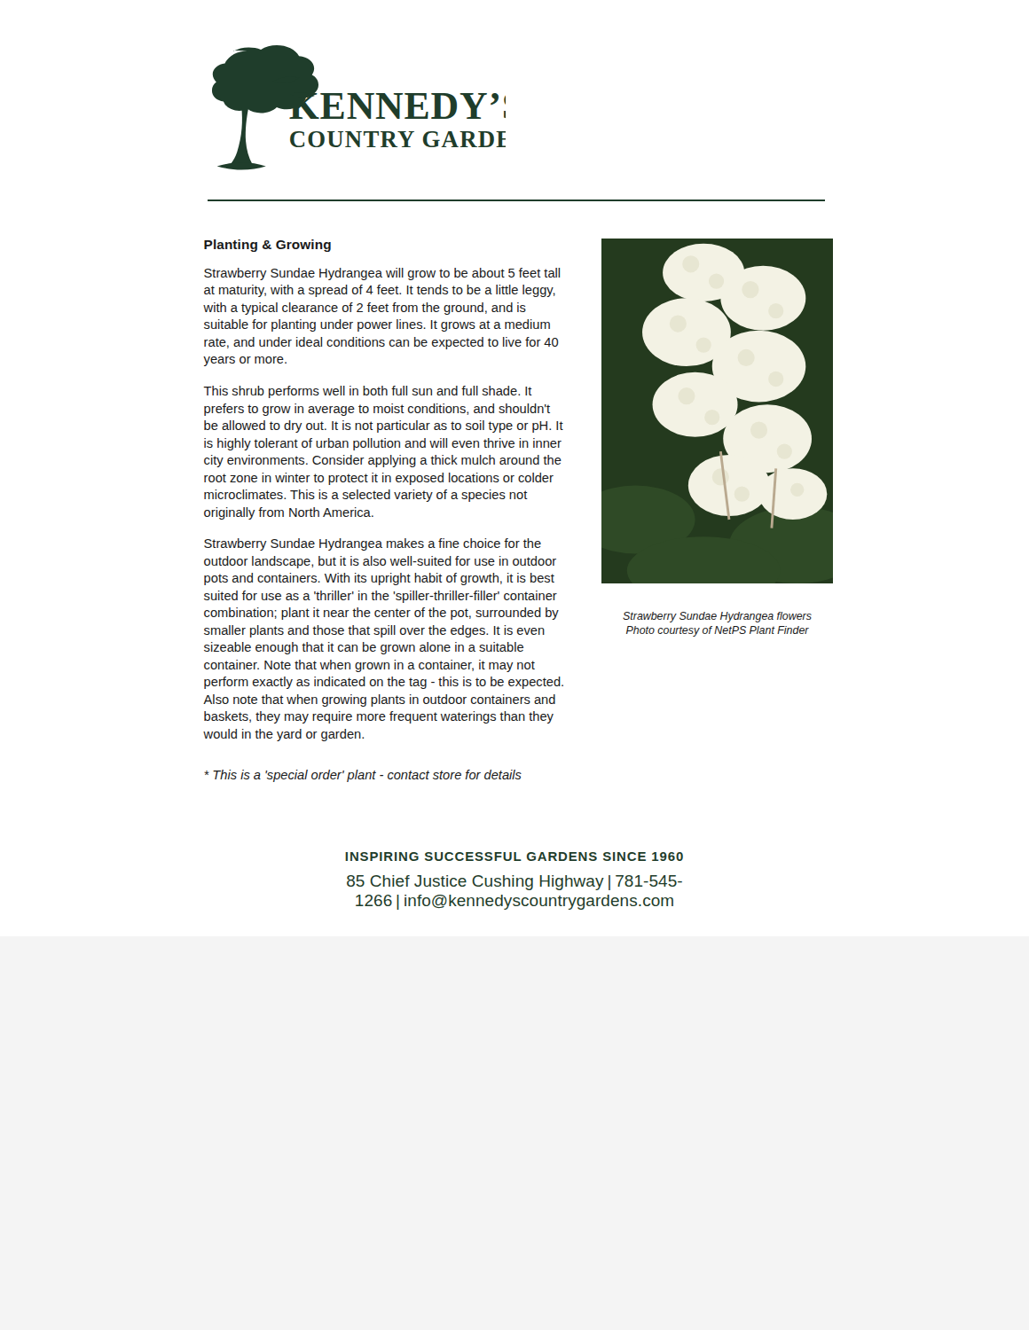KENNEDY’S COUNTRY GARDENS
Planting & Growing
Strawberry Sundae Hydrangea will grow to be about 5 feet tall at maturity, with a spread of 4 feet. It tends to be a little leggy, with a typical clearance of 2 feet from the ground, and is suitable for planting under power lines. It grows at a medium rate, and under ideal conditions can be expected to live for 40 years or more.
This shrub performs well in both full sun and full shade. It prefers to grow in average to moist conditions, and shouldn't be allowed to dry out. It is not particular as to soil type or pH. It is highly tolerant of urban pollution and will even thrive in inner city environments. Consider applying a thick mulch around the root zone in winter to protect it in exposed locations or colder microclimates. This is a selected variety of a species not originally from North America.
Strawberry Sundae Hydrangea makes a fine choice for the outdoor landscape, but it is also well-suited for use in outdoor pots and containers. With its upright habit of growth, it is best suited for use as a 'thriller' in the 'spiller-thriller-filler' container combination; plant it near the center of the pot, surrounded by smaller plants and those that spill over the edges. It is even sizeable enough that it can be grown alone in a suitable container. Note that when grown in a container, it may not perform exactly as indicated on the tag - this is to be expected. Also note that when growing plants in outdoor containers and baskets, they may require more frequent waterings than they would in the yard or garden.
* This is a 'special order' plant - contact store for details
Strawberry Sundae Hydrangea flowers
Photo courtesy of NetPS Plant Finder
INSPIRING SUCCESSFUL GARDENS SINCE 1960
85 Chief Justice Cushing Highway|781-545-1266|info@kennedyscountrygardens.com